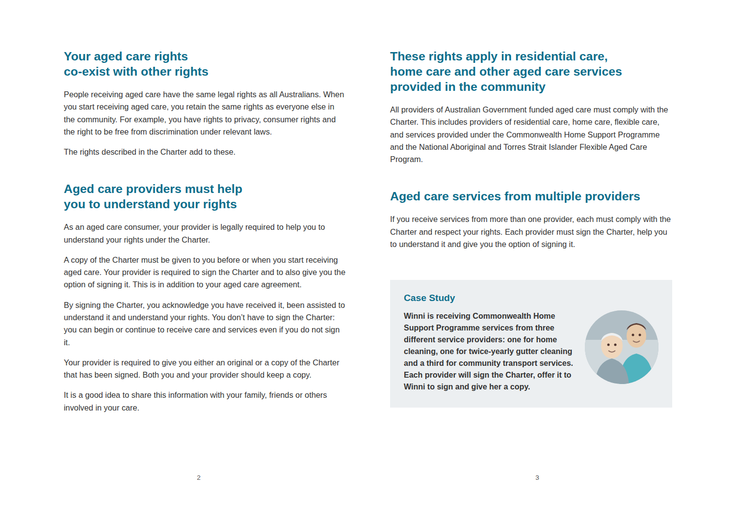Your aged care rights
co-exist with other rights
People receiving aged care have the same legal rights as all Australians. When you start receiving aged care, you retain the same rights as everyone else in the community. For example, you have rights to privacy, consumer rights and the right to be free from discrimination under relevant laws.
The rights described in the Charter add to these.
Aged care providers must help
you to understand your rights
As an aged care consumer, your provider is legally required to help you to understand your rights under the Charter.
A copy of the Charter must be given to you before or when you start receiving aged care. Your provider is required to sign the Charter and to also give you the option of signing it. This is in addition to your aged care agreement.
By signing the Charter, you acknowledge you have received it, been assisted to understand it and understand your rights. You don’t have to sign the Charter: you can begin or continue to receive care and services even if you do not sign it.
Your provider is required to give you either an original or a copy of the Charter that has been signed. Both you and your provider should keep a copy.
It is a good idea to share this information with your family, friends or others involved in your care.
These rights apply in residential care,
home care and other aged care services
provided in the community
All providers of Australian Government funded aged care must comply with the Charter. This includes providers of residential care, home care, flexible care, and services provided under the Commonwealth Home Support Programme and the National Aboriginal and Torres Strait Islander Flexible Aged Care Program.
Aged care services from multiple providers
If you receive services from more than one provider, each must comply with the Charter and respect your rights. Each provider must sign the Charter, help you to understand it and give you the option of signing it.
Case Study
Winni is receiving Commonwealth Home Support Programme services from three different service providers: one for home cleaning, one for twice-yearly gutter cleaning and a third for community transport services. Each provider will sign the Charter, offer it to Winni to sign and give her a copy.
2
3